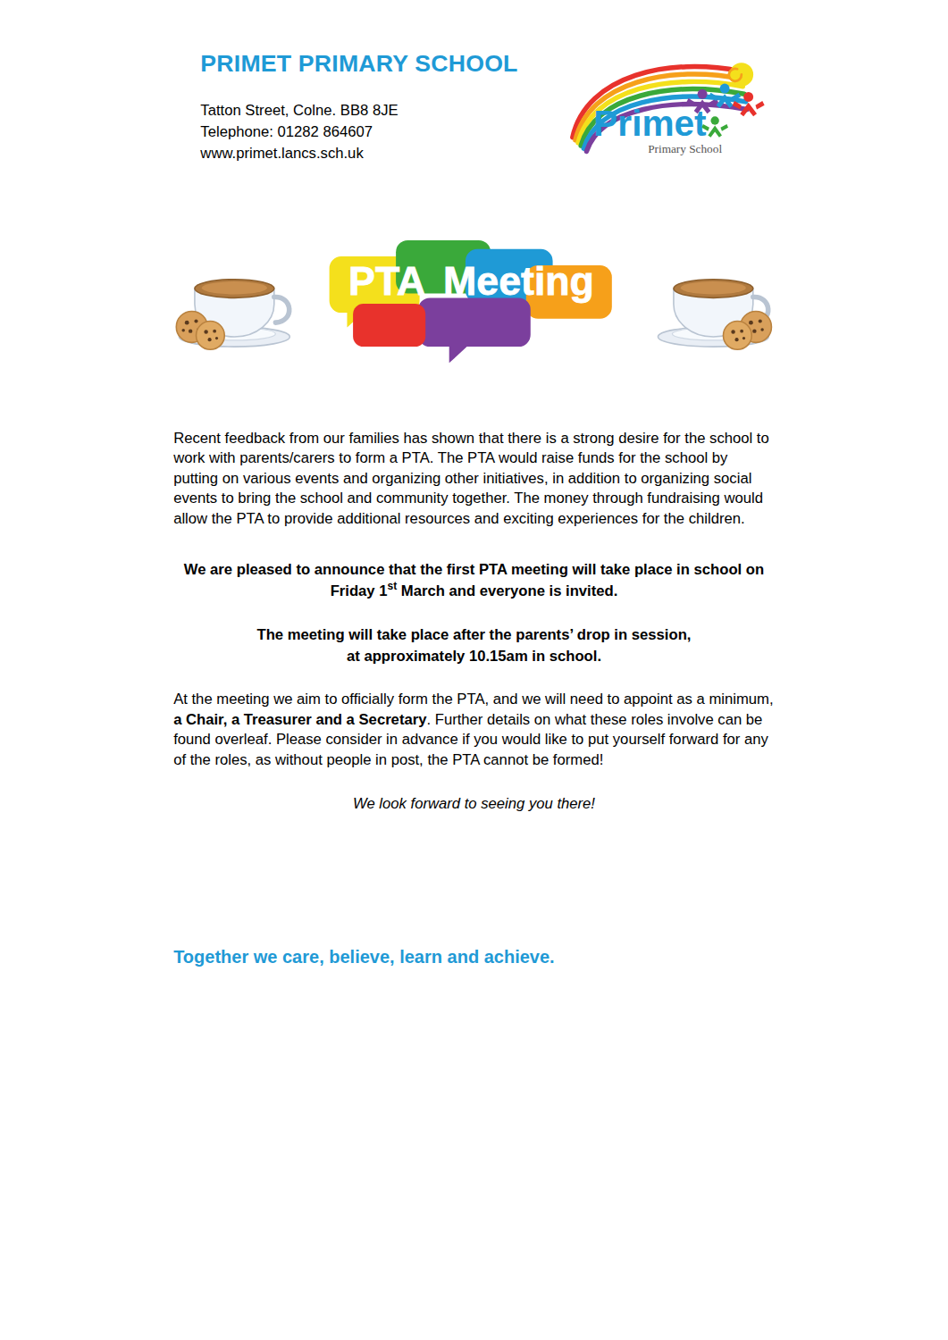PRIMET PRIMARY SCHOOL
Tatton Street, Colne. BB8 8JE
Telephone: 01282 864607
www.primet.lancs.sch.uk
Primet Primary School
PTA Meeting
Recent feedback from our families has shown that there is a strong desire for the school to work with parents/carers to form a PTA. The PTA would raise funds for the school by putting on various events and organizing other initiatives, in addition to organizing social events to bring the school and community together. The money through fundraising would allow the PTA to provide additional resources and exciting experiences for the children.
We are pleased to announce that the first PTA meeting will take place in school on Friday 1st March and everyone is invited.
The meeting will take place after the parents’ drop in session,
at approximately 10.15am in school.
At the meeting we aim to officially form the PTA, and we will need to appoint as a minimum, a Chair, a Treasurer and a Secretary. Further details on what these roles involve can be found overleaf. Please consider in advance if you would like to put yourself forward for any of the roles, as without people in post, the PTA cannot be formed!
We look forward to seeing you there!
Together we care, believe, learn and achieve.